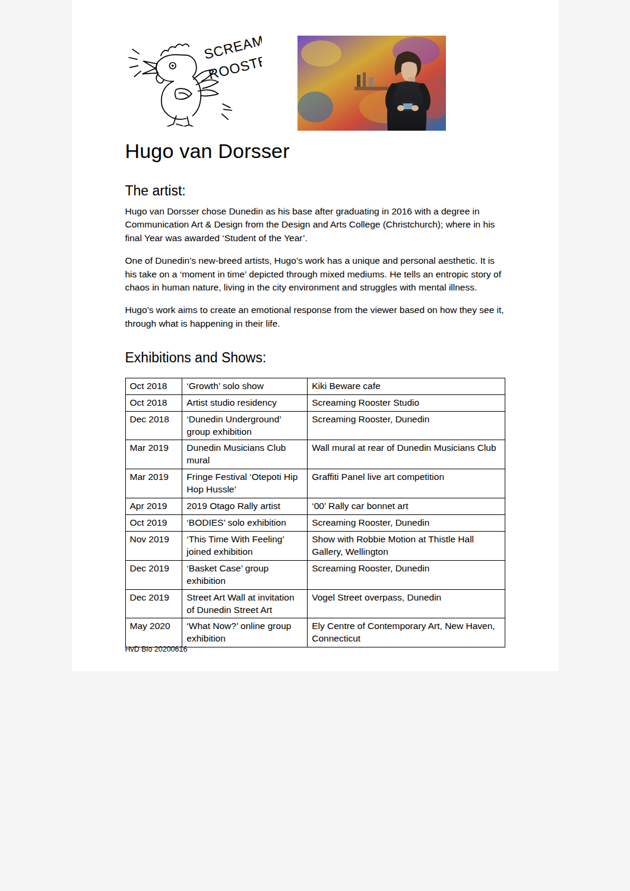Screaming Rooster logo: a crowing rooster with hand-lettered text SCREAMING ROOSTER
Artist in studio with colourful artworks
Hugo van Dorsser
The artist:
Hugo van Dorsser chose Dunedin as his base after graduating in 2016 with a degree in Communication Art & Design from the Design and Arts College (Christchurch); where in his final Year was awarded ‘Student of the Year’.
One of Dunedin’s new-breed artists, Hugo’s work has a unique and personal aesthetic. It is his take on a ‘moment in time’ depicted through mixed mediums. He tells an entropic story of chaos in human nature, living in the city environment and struggles with mental illness.
Hugo’s work aims to create an emotional response from the viewer based on how they see it, through what is happening in their life.
Exhibitions and Shows:
| Oct 2018 | ‘Growth’ solo show | Kiki Beware cafe |
| Oct 2018 | Artist studio residency | Screaming Rooster Studio |
| Dec 2018 | ‘Dunedin Underground’ group exhibition | Screaming Rooster, Dunedin |
| Mar 2019 | Dunedin Musicians Club mural | Wall mural at rear of Dunedin Musicians Club |
| Mar 2019 | Fringe Festival ‘Otepoti Hip Hop Hussle’ | Graffiti Panel live art competition |
| Apr 2019 | 2019 Otago Rally artist | ‘00’ Rally car bonnet art |
| Oct 2019 | ‘BODIES’ solo exhibition | Screaming Rooster, Dunedin |
| Nov 2019 | ‘This Time With Feeling’ joined exhibition | Show with Robbie Motion at Thistle Hall Gallery, Wellington |
| Dec 2019 | ‘Basket Case’ group exhibition | Screaming Rooster, Dunedin |
| Dec 2019 | Street Art Wall at invitation of Dunedin Street Art | Vogel Street overpass, Dunedin |
| May 2020 | ‘What Now?’ online group exhibition | Ely Centre of Contemporary Art, New Haven, Connecticut |
HvD Bio 20200616